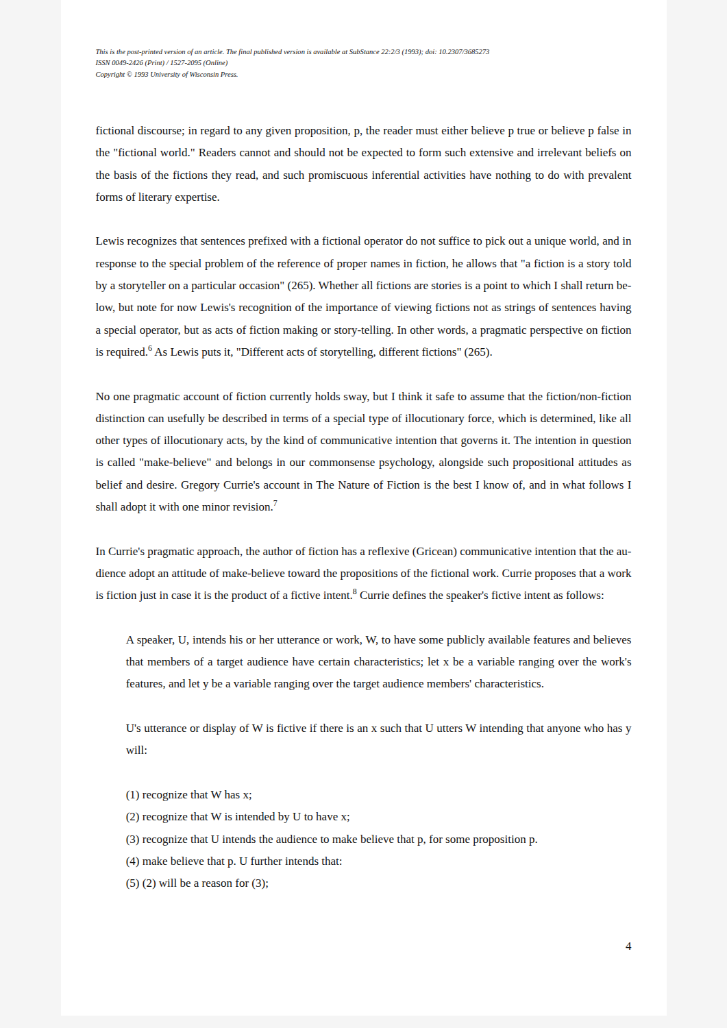This is the post-printed version of an article. The final published version is available at SubStance 22:2/3 (1993); doi: 10.2307/3685273
ISSN 0049-2426 (Print) / 1527-2095 (Online)
Copyright © 1993 University of Wisconsin Press.
fictional discourse; in regard to any given proposition, p, the reader must either believe p true or believe p false in the "fictional world." Readers cannot and should not be expected to form such extensive and irrelevant beliefs on the basis of the fictions they read, and such promiscuous inferential activities have nothing to do with prevalent forms of literary expertise.
Lewis recognizes that sentences prefixed with a fictional operator do not suffice to pick out a unique world, and in response to the special problem of the reference of proper names in fiction, he allows that "a fiction is a story told by a storyteller on a particular occasion" (265). Whether all fictions are stories is a point to which I shall return below, but note for now Lewis's recognition of the importance of viewing fictions not as strings of sentences having a special operator, but as acts of fiction making or story-telling. In other words, a pragmatic perspective on fiction is required.6 As Lewis puts it, "Different acts of storytelling, different fictions" (265).
No one pragmatic account of fiction currently holds sway, but I think it safe to assume that the fiction/non-fiction distinction can usefully be described in terms of a special type of illocutionary force, which is determined, like all other types of illocutionary acts, by the kind of communicative intention that governs it. The intention in question is called "make-believe" and belongs in our commonsense psychology, alongside such propositional attitudes as belief and desire. Gregory Currie's account in The Nature of Fiction is the best I know of, and in what follows I shall adopt it with one minor revision.7
In Currie's pragmatic approach, the author of fiction has a reflexive (Gricean) communicative intention that the audience adopt an attitude of make-believe toward the propositions of the fictional work. Currie proposes that a work is fiction just in case it is the product of a fictive intent.8 Currie defines the speaker's fictive intent as follows:
A speaker, U, intends his or her utterance or work, W, to have some publicly available features and believes that members of a target audience have certain characteristics; let x be a variable ranging over the work's features, and let y be a variable ranging over the target audience members' characteristics.
U's utterance or display of W is fictive if there is an x such that U utters W intending that anyone who has y will:
(1) recognize that W has x;
(2) recognize that W is intended by U to have x;
(3) recognize that U intends the audience to make believe that p, for some proposition p.
(4) make believe that p. U further intends that:
(5) (2) will be a reason for (3);
4